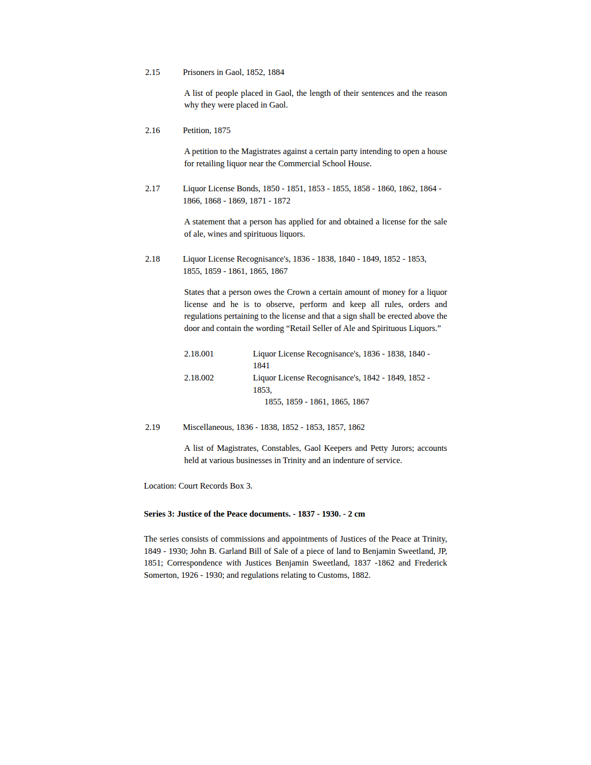2.15
Prisoners in Gaol, 1852, 1884
A list of people placed in Gaol, the length of their sentences and the reason why they were placed in Gaol.
2.16
Petition, 1875
A petition to the Magistrates against a certain party intending to open a house for retailing liquor near the Commercial School House.
2.17
Liquor License Bonds, 1850 - 1851, 1853 - 1855, 1858 - 1860, 1862, 1864 - 1866, 1868 - 1869, 1871 - 1872
A statement that a person has applied for and obtained a license for the sale of ale, wines and spirituous liquors.
2.18
Liquor License Recognisance's, 1836 - 1838, 1840 - 1849, 1852 - 1853, 1855, 1859 - 1861, 1865, 1867
States that a person owes the Crown a certain amount of money for a liquor license and he is to observe, perform and keep all rules, orders and regulations pertaining to the license and that a sign shall be erected above the door and contain the wording “Retail Seller of Ale and Spirituous Liquors.”
2.18.001
Liquor License Recognisance's, 1836 - 1838, 1840 - 1841
2.18.002
Liquor License Recognisance's, 1842 - 1849, 1852 - 1853,1855, 1859 - 1861, 1865, 1867
2.19
Miscellaneous, 1836 - 1838, 1852 - 1853, 1857, 1862
A list of Magistrates, Constables, Gaol Keepers and Petty Jurors; accounts held at various businesses in Trinity and an indenture of service.
Location: Court Records Box 3.
Series 3: Justice of the Peace documents. - 1837 - 1930. - 2 cm
The series consists of commissions and appointments of Justices of the Peace at Trinity, 1849 - 1930; John B. Garland Bill of Sale of a piece of land to Benjamin Sweetland, JP, 1851; Correspondence with Justices Benjamin Sweetland, 1837 -1862 and Frederick Somerton, 1926 - 1930; and regulations relating to Customs, 1882.